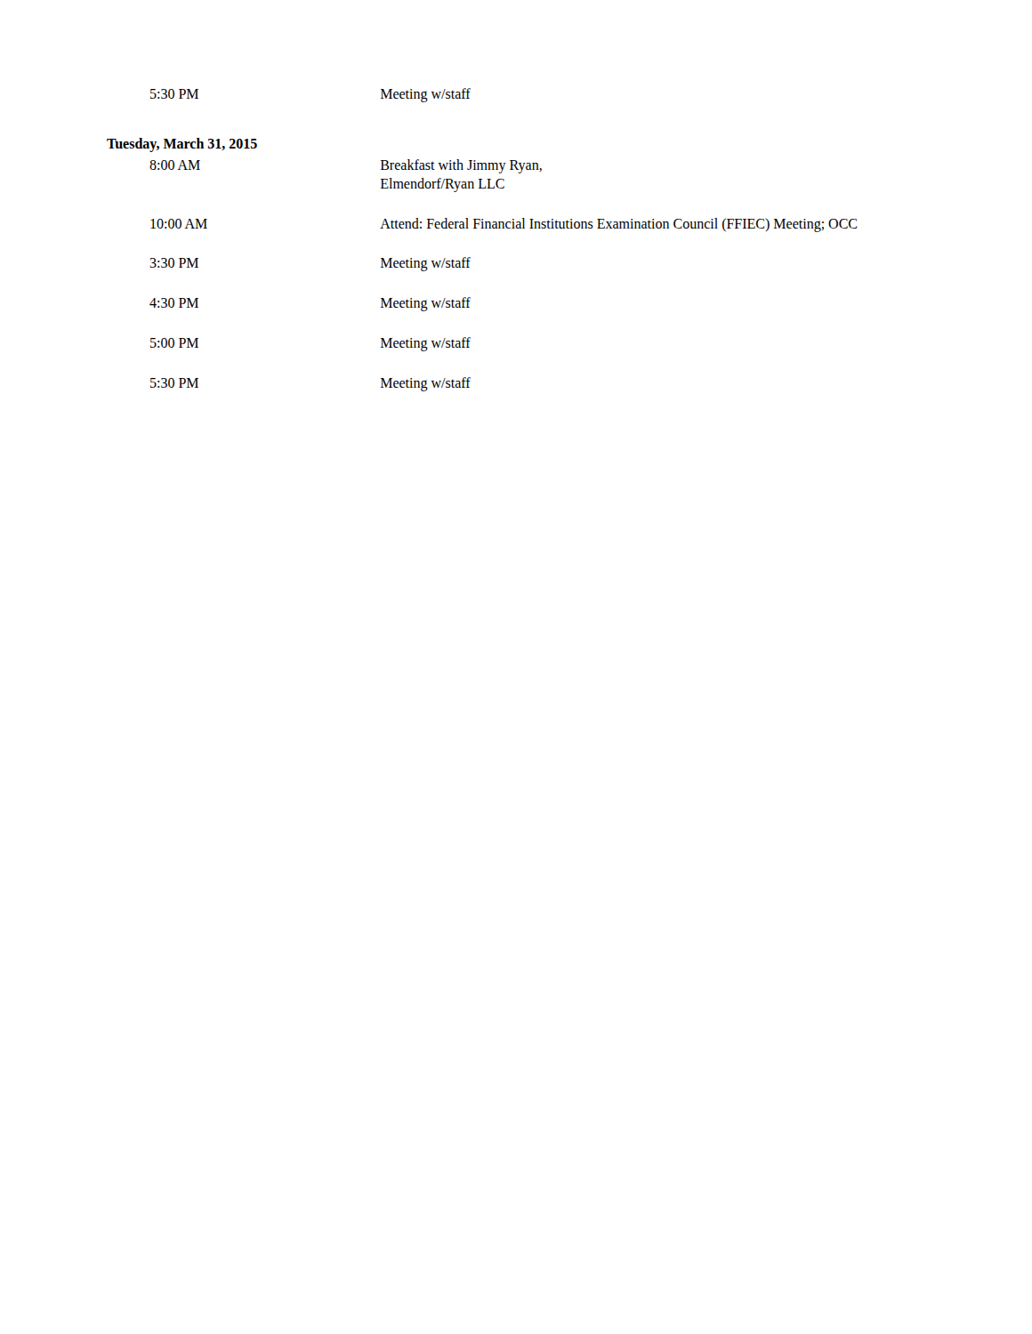5:30 PM
Meeting w/staff
Tuesday, March 31, 2015
8:00 AM
Breakfast with Jimmy Ryan,
Elmendorf/Ryan LLC
10:00 AM
Attend: Federal Financial Institutions Examination Council (FFIEC) Meeting; OCC
3:30 PM
Meeting w/staff
4:30 PM
Meeting w/staff
5:00 PM
Meeting w/staff
5:30 PM
Meeting w/staff